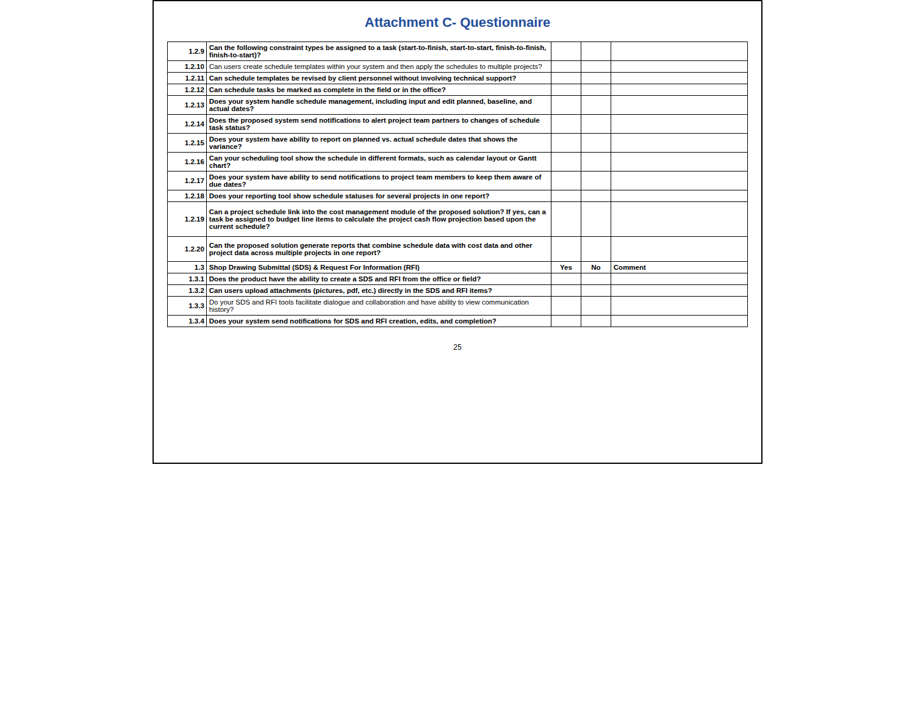Attachment C- Questionnaire
| 1.2.9 | Can the following constraint types be assigned to a task (start-to-finish, start-to-start, finish-to-finish, finish-to-start)? | | | |
| 1.2.10 | Can users create schedule templates within your system and then apply the schedules to multiple projects? | | | |
| 1.2.11 | Can schedule templates be revised by client personnel without involving technical support? | | | |
| 1.2.12 | Can schedule tasks be marked as complete in the field or in the office? | | | |
| 1.2.13 | Does your system handle schedule management, including input and edit planned, baseline, and actual dates? | | | |
| 1.2.14 | Does the proposed system send notifications to alert project team partners to changes of schedule task status? | | | |
| 1.2.15 | Does your system have ability to report on planned vs. actual schedule dates that shows the variance? | | | |
| 1.2.16 | Can your scheduling tool show the schedule in different formats, such as calendar layout or Gantt chart? | | | |
| 1.2.17 | Does your system have ability to send notifications to project team members to keep them aware of due dates? | | | |
| 1.2.18 | Does your reporting tool show schedule statuses for several projects in one report? | | | |
| 1.2.19 | Can a project schedule link into the cost management module of the proposed solution? If yes, can a task be assigned to budget line items to calculate the project cash flow projection based upon the current schedule? | | | |
| 1.2.20 | Can the proposed solution generate reports that combine schedule data with cost data and other project data across multiple projects in one report? | | | |
| 1.3 | Shop Drawing Submittal (SDS) & Request For Information (RFI) | Yes | No | Comment |
| 1.3.1 | Does the product have the ability to create a SDS and RFI from the office or field? | | | |
| 1.3.2 | Can users upload attachments (pictures, pdf, etc.) directly in the SDS and RFI items? | | | |
| 1.3.3 | Do your SDS and RFI tools facilitate dialogue and collaboration and have ability to view communication history? | | | |
| 1.3.4 | Does your system send notifications for SDS and RFI creation, edits, and completion? | | | |
25